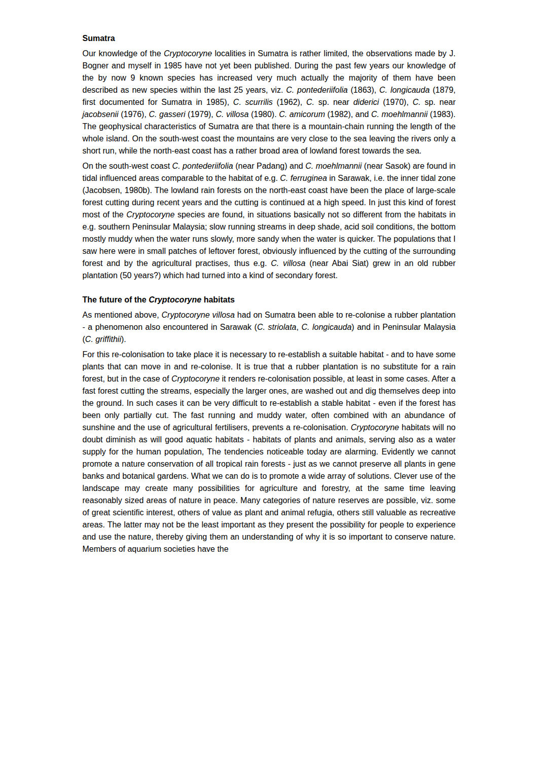Sumatra
Our knowledge of the Cryptocoryne localities in Sumatra is rather limited, the observations made by J. Bogner and myself in 1985 have not yet been published. During the past few years our knowledge of the by now 9 known species has increased very much actually the majority of them have been described as new species within the last 25 years, viz. C. pontederiifolia (1863), C. longicauda (1879, first documented for Sumatra in 1985), C. scurrilis (1962), C. sp. near diderici (1970), C. sp. near jacobsenii (1976), C. gasseri (1979), C. villosa (1980). C. amicorum (1982), and C. moehlmannii (1983). The geophysical characteristics of Sumatra are that there is a mountain-chain running the length of the whole island. On the south-west coast the mountains are very close to the sea leaving the rivers only a short run, while the north-east coast has a rather broad area of lowland forest towards the sea.
On the south-west coast C. pontederiifolia (near Padang) and C. moehlmannii (near Sasok) are found in tidal influenced areas comparable to the habitat of e.g. C. ferruginea in Sarawak, i.e. the inner tidal zone (Jacobsen, 1980b). The lowland rain forests on the north-east coast have been the place of large-scale forest cutting during recent years and the cutting is continued at a high speed. In just this kind of forest most of the Cryptocoryne species are found, in situations basically not so different from the habitats in e.g. southern Peninsular Malaysia; slow running streams in deep shade, acid soil conditions, the bottom mostly muddy when the water runs slowly, more sandy when the water is quicker. The populations that I saw here were in small patches of leftover forest, obviously influenced by the cutting of the surrounding forest and by the agricultural practises, thus e.g. C. villosa (near Abai Siat) grew in an old rubber plantation (50 years?) which had turned into a kind of secondary forest.
The future of the Cryptocoryne habitats
As mentioned above, Cryptocoryne villosa had on Sumatra been able to re-colonise a rubber plantation - a phenomenon also encountered in Sarawak (C. striolata, C. longicauda) and in Peninsular Malaysia (C. griffithii).
For this re-colonisation to take place it is necessary to re-establish a suitable habitat - and to have some plants that can move in and re-colonise. It is true that a rubber plantation is no substitute for a rain forest, but in the case of Cryptocoryne it renders re-colonisation possible, at least in some cases. After a fast forest cutting the streams, especially the larger ones, are washed out and dig themselves deep into the ground. In such cases it can be very difficult to re-establish a stable habitat - even if the forest has been only partially cut. The fast running and muddy water, often combined with an abundance of sunshine and the use of agricultural fertilisers, prevents a re-colonisation. Cryptocoryne habitats will no doubt diminish as will good aquatic habitats - habitats of plants and animals, serving also as a water supply for the human population, The tendencies noticeable today are alarming. Evidently we cannot promote a nature conservation of all tropical rain forests - just as we cannot preserve all plants in gene banks and botanical gardens. What we can do is to promote a wide array of solutions. Clever use of the landscape may create many possibilities for agriculture and forestry, at the same time leaving reasonably sized areas of nature in peace. Many categories of nature reserves are possible, viz. some of great scientific interest, others of value as plant and animal refugia, others still valuable as recreative areas. The latter may not be the least important as they present the possibility for people to experience and use the nature, thereby giving them an understanding of why it is so important to conserve nature. Members of aquarium societies have the